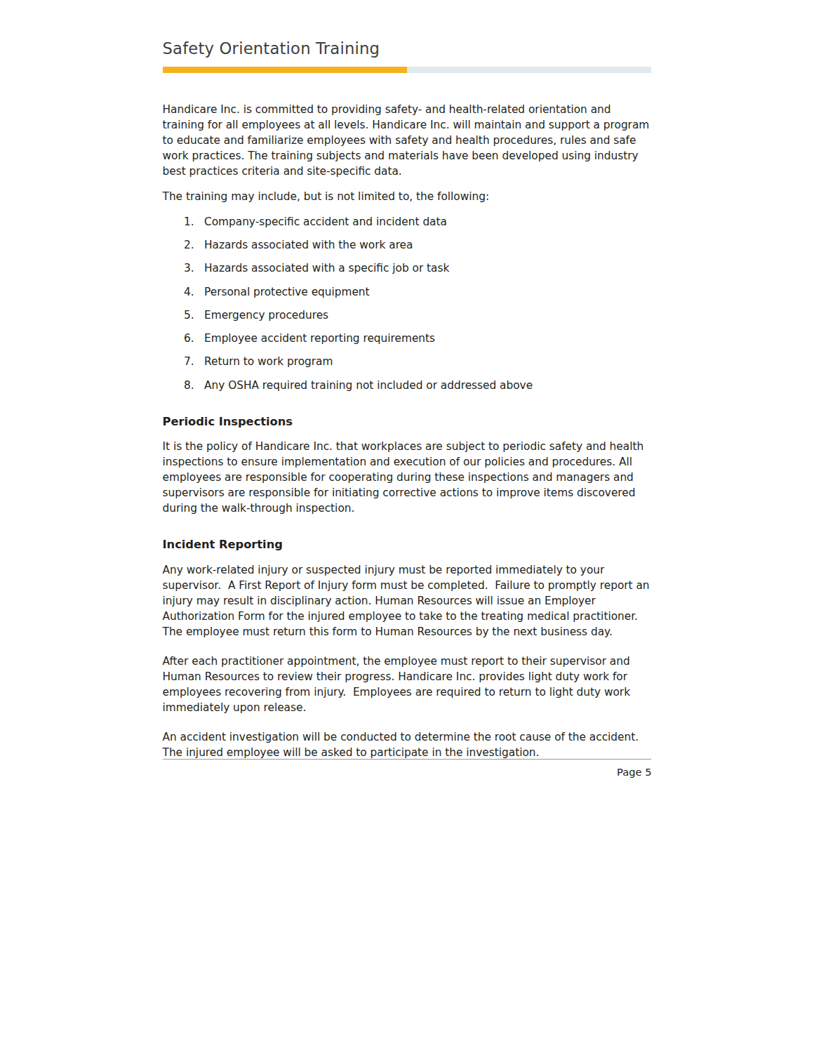Safety Orientation Training
Handicare Inc. is committed to providing safety- and health-related orientation and training for all employees at all levels. Handicare Inc. will maintain and support a program to educate and familiarize employees with safety and health procedures, rules and safe work practices. The training subjects and materials have been developed using industry best practices criteria and site-specific data.
The training may include, but is not limited to, the following:
Company-specific accident and incident data
Hazards associated with the work area
Hazards associated with a specific job or task
Personal protective equipment
Emergency procedures
Employee accident reporting requirements
Return to work program
Any OSHA required training not included or addressed above
Periodic Inspections
It is the policy of Handicare Inc. that workplaces are subject to periodic safety and health inspections to ensure implementation and execution of our policies and procedures. All employees are responsible for cooperating during these inspections and managers and supervisors are responsible for initiating corrective actions to improve items discovered during the walk-through inspection.
Incident Reporting
Any work-related injury or suspected injury must be reported immediately to your supervisor. A First Report of Injury form must be completed. Failure to promptly report an injury may result in disciplinary action. Human Resources will issue an Employer Authorization Form for the injured employee to take to the treating medical practitioner. The employee must return this form to Human Resources by the next business day.
After each practitioner appointment, the employee must report to their supervisor and Human Resources to review their progress. Handicare Inc. provides light duty work for employees recovering from injury. Employees are required to return to light duty work immediately upon release.
An accident investigation will be conducted to determine the root cause of the accident. The injured employee will be asked to participate in the investigation.
Page 5